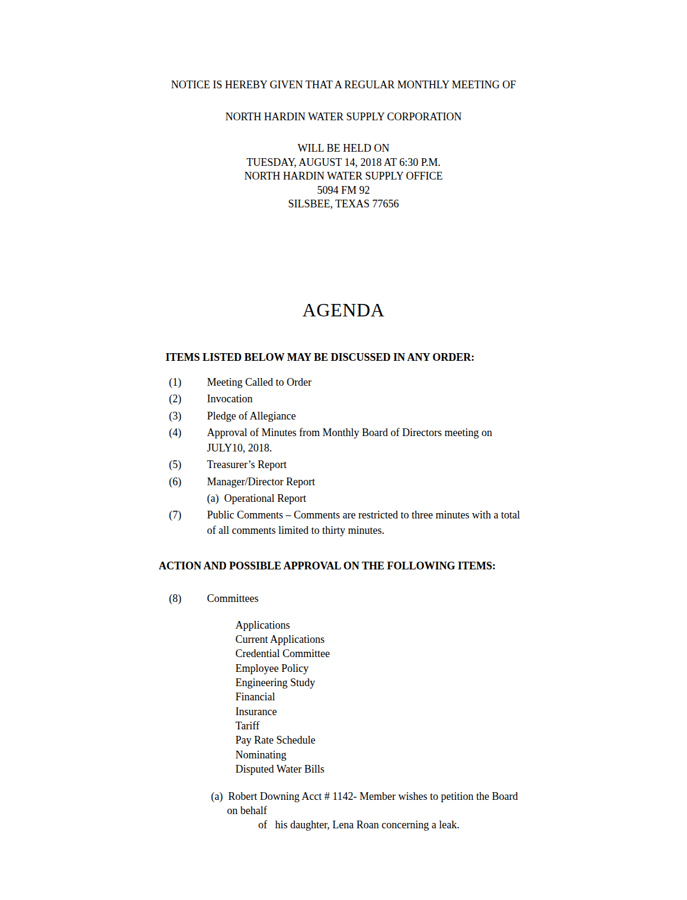NOTICE IS HEREBY GIVEN THAT A REGULAR MONTHLY MEETING OF
NORTH HARDIN WATER SUPPLY CORPORATION
WILL BE HELD ON
TUESDAY, AUGUST 14, 2018 AT 6:30 P.M.
NORTH HARDIN WATER SUPPLY OFFICE
5094 FM 92
SILSBEE, TEXAS 77656
AGENDA
ITEMS LISTED BELOW MAY BE DISCUSSED IN ANY ORDER:
(1) Meeting Called to Order
(2) Invocation
(3) Pledge of Allegiance
(4) Approval of Minutes from Monthly Board of Directors meeting on JULY10, 2018.
(5) Treasurer’s Report
(6) Manager/Director Report
(a) Operational Report
(7) Public Comments – Comments are restricted to three minutes with a total of all comments limited to thirty minutes.
ACTION AND POSSIBLE APPROVAL ON THE FOLLOWING ITEMS:
(8) Committees
Applications
Current Applications
Credential Committee
Employee Policy
Engineering Study
Financial
Insurance
Tariff
Pay Rate Schedule
Nominating
Disputed Water Bills
(a) Robert Downing Acct # 1142- Member wishes to petition the Board on behalf of his daughter, Lena Roan concerning a leak.